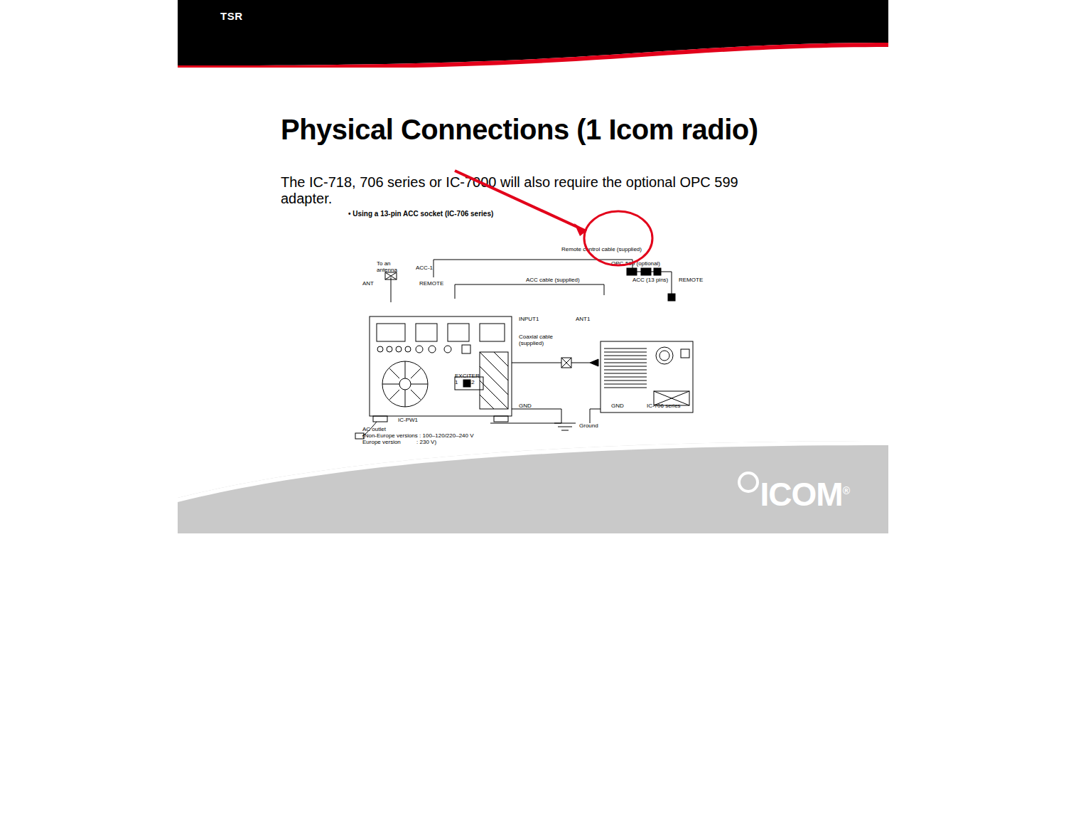TSR
Physical Connections (1 Icom radio)
The IC-718, 706 series or IC-7000 will also require the optional OPC 599 adapter.
• Using a 13-pin ACC socket (IC-706 series)
Remote control cable (supplied)
OPC-599 (optional)
ACC cable (supplied)
To an
antenna
ACC-1
ANT
REMOTE
INPUT1
ANT1
Coaxial cable
(supplied)
ACC (13 pins)
REMOTE
EXCITER
1 1&2
GND
GND
IC-706 series
IC-PW1
AC outlet
(Non-Europe versions : 100–120/220–240 V
Europe version : 230 V)
Ground
ICOM®